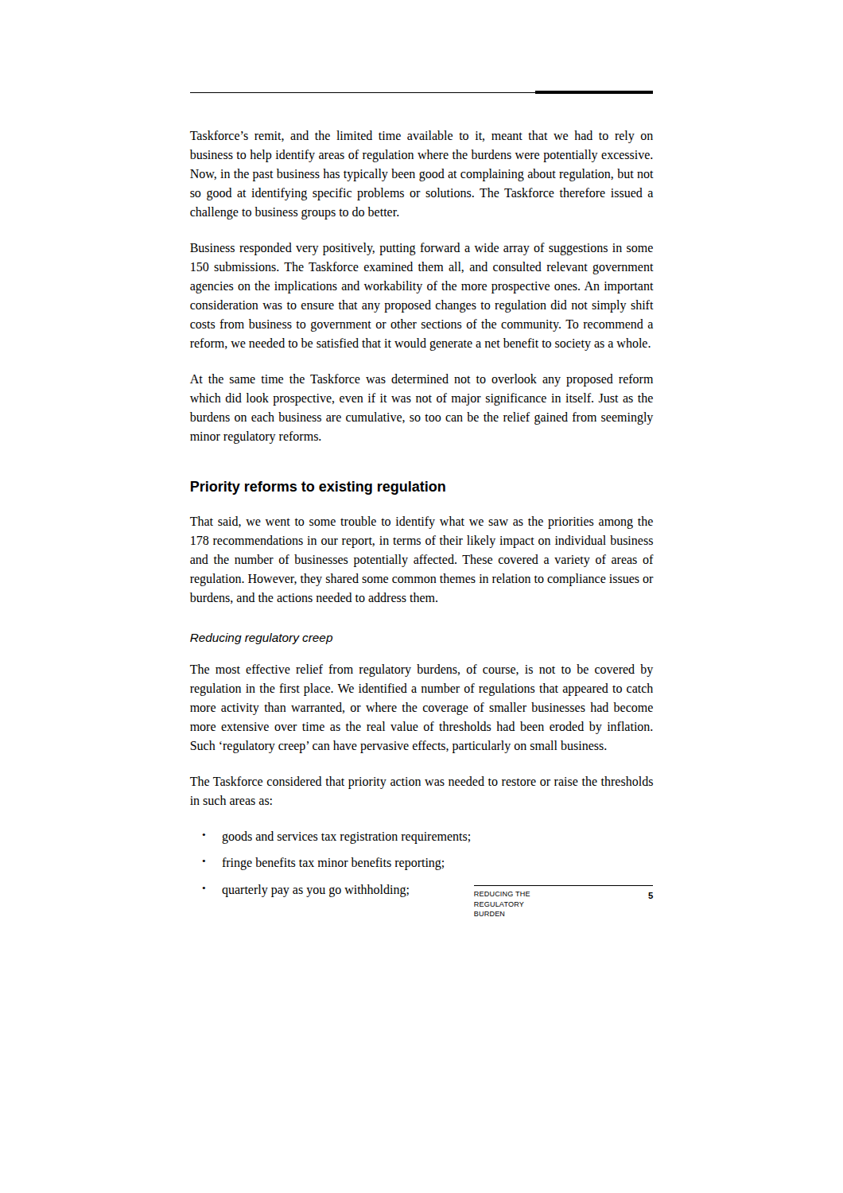Taskforce’s remit, and the limited time available to it, meant that we had to rely on business to help identify areas of regulation where the burdens were potentially excessive. Now, in the past business has typically been good at complaining about regulation, but not so good at identifying specific problems or solutions. The Taskforce therefore issued a challenge to business groups to do better.
Business responded very positively, putting forward a wide array of suggestions in some 150 submissions. The Taskforce examined them all, and consulted relevant government agencies on the implications and workability of the more prospective ones. An important consideration was to ensure that any proposed changes to regulation did not simply shift costs from business to government or other sections of the community. To recommend a reform, we needed to be satisfied that it would generate a net benefit to society as a whole.
At the same time the Taskforce was determined not to overlook any proposed reform which did look prospective, even if it was not of major significance in itself. Just as the burdens on each business are cumulative, so too can be the relief gained from seemingly minor regulatory reforms.
Priority reforms to existing regulation
That said, we went to some trouble to identify what we saw as the priorities among the 178 recommendations in our report, in terms of their likely impact on individual business and the number of businesses potentially affected. These covered a variety of areas of regulation. However, they shared some common themes in relation to compliance issues or burdens, and the actions needed to address them.
Reducing regulatory creep
The most effective relief from regulatory burdens, of course, is not to be covered by regulation in the first place. We identified a number of regulations that appeared to catch more activity than warranted, or where the coverage of smaller businesses had become more extensive over time as the real value of thresholds had been eroded by inflation. Such ‘regulatory creep’ can have pervasive effects, particularly on small business.
The Taskforce considered that priority action was needed to restore or raise the thresholds in such areas as:
goods and services tax registration requirements;
fringe benefits tax minor benefits reporting;
quarterly pay as you go withholding;
Reducing the
Regulatory
Burden
5